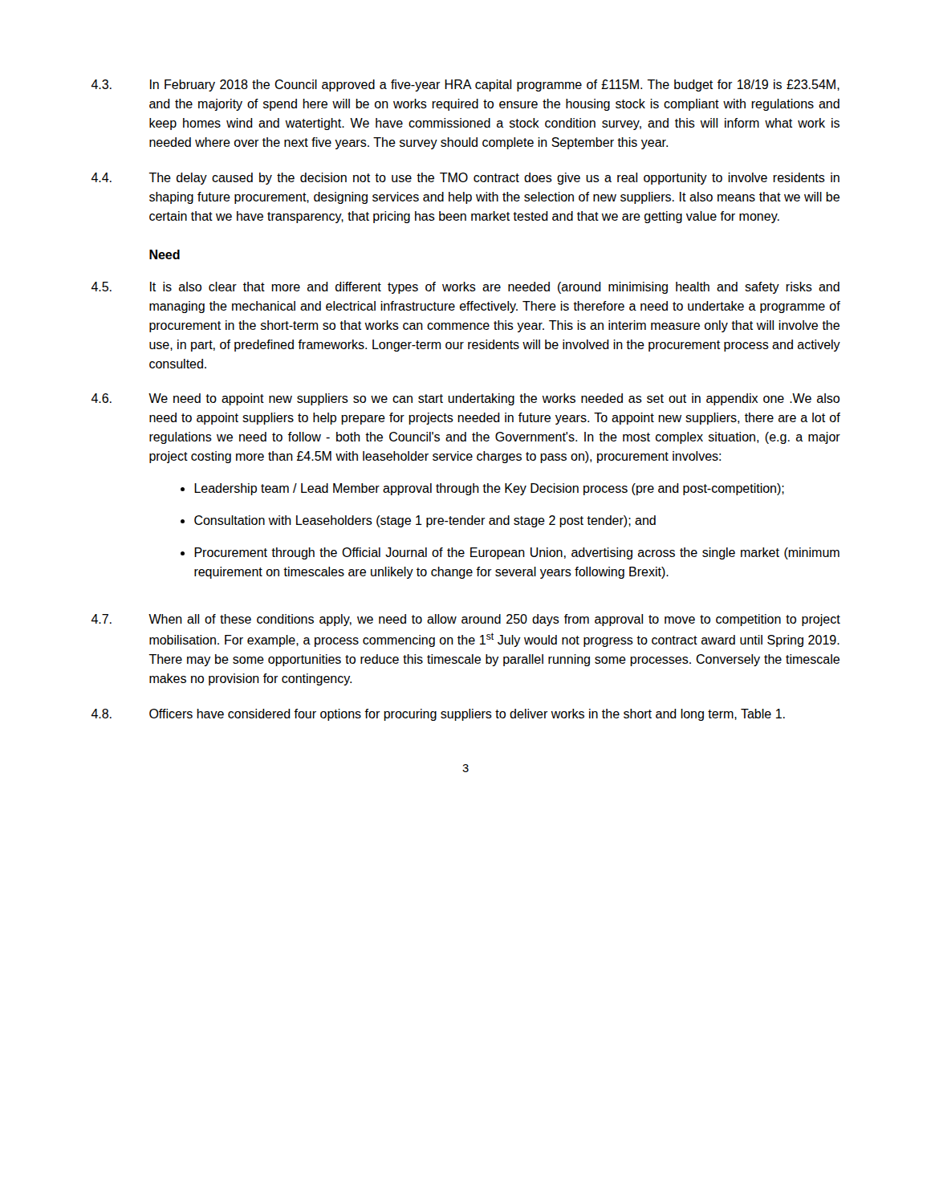4.3.
In February 2018 the Council approved a five-year HRA capital programme of £115M. The budget for 18/19 is £23.54M, and the majority of spend here will be on works required to ensure the housing stock is compliant with regulations and keep homes wind and watertight. We have commissioned a stock condition survey, and this will inform what work is needed where over the next five years. The survey should complete in September this year.
4.4.
The delay caused by the decision not to use the TMO contract does give us a real opportunity to involve residents in shaping future procurement, designing services and help with the selection of new suppliers. It also means that we will be certain that we have transparency, that pricing has been market tested and that we are getting value for money.
Need
4.5.
It is also clear that more and different types of works are needed (around minimising health and safety risks and managing the mechanical and electrical infrastructure effectively. There is therefore a need to undertake a programme of procurement in the short-term so that works can commence this year. This is an interim measure only that will involve the use, in part, of predefined frameworks. Longer-term our residents will be involved in the procurement process and actively consulted.
4.6.
We need to appoint new suppliers so we can start undertaking the works needed as set out in appendix one .We also need to appoint suppliers to help prepare for projects needed in future years. To appoint new suppliers, there are a lot of regulations we need to follow - both the Council's and the Government's. In the most complex situation, (e.g. a major project costing more than £4.5M with leaseholder service charges to pass on), procurement involves:
Leadership team / Lead Member approval through the Key Decision process (pre and post-competition);
Consultation with Leaseholders (stage 1 pre-tender and stage 2 post tender); and
Procurement through the Official Journal of the European Union, advertising across the single market (minimum requirement on timescales are unlikely to change for several years following Brexit).
4.7.
When all of these conditions apply, we need to allow around 250 days from approval to move to competition to project mobilisation. For example, a process commencing on the 1st July would not progress to contract award until Spring 2019. There may be some opportunities to reduce this timescale by parallel running some processes. Conversely the timescale makes no provision for contingency.
4.8.
Officers have considered four options for procuring suppliers to deliver works in the short and long term, Table 1.
3